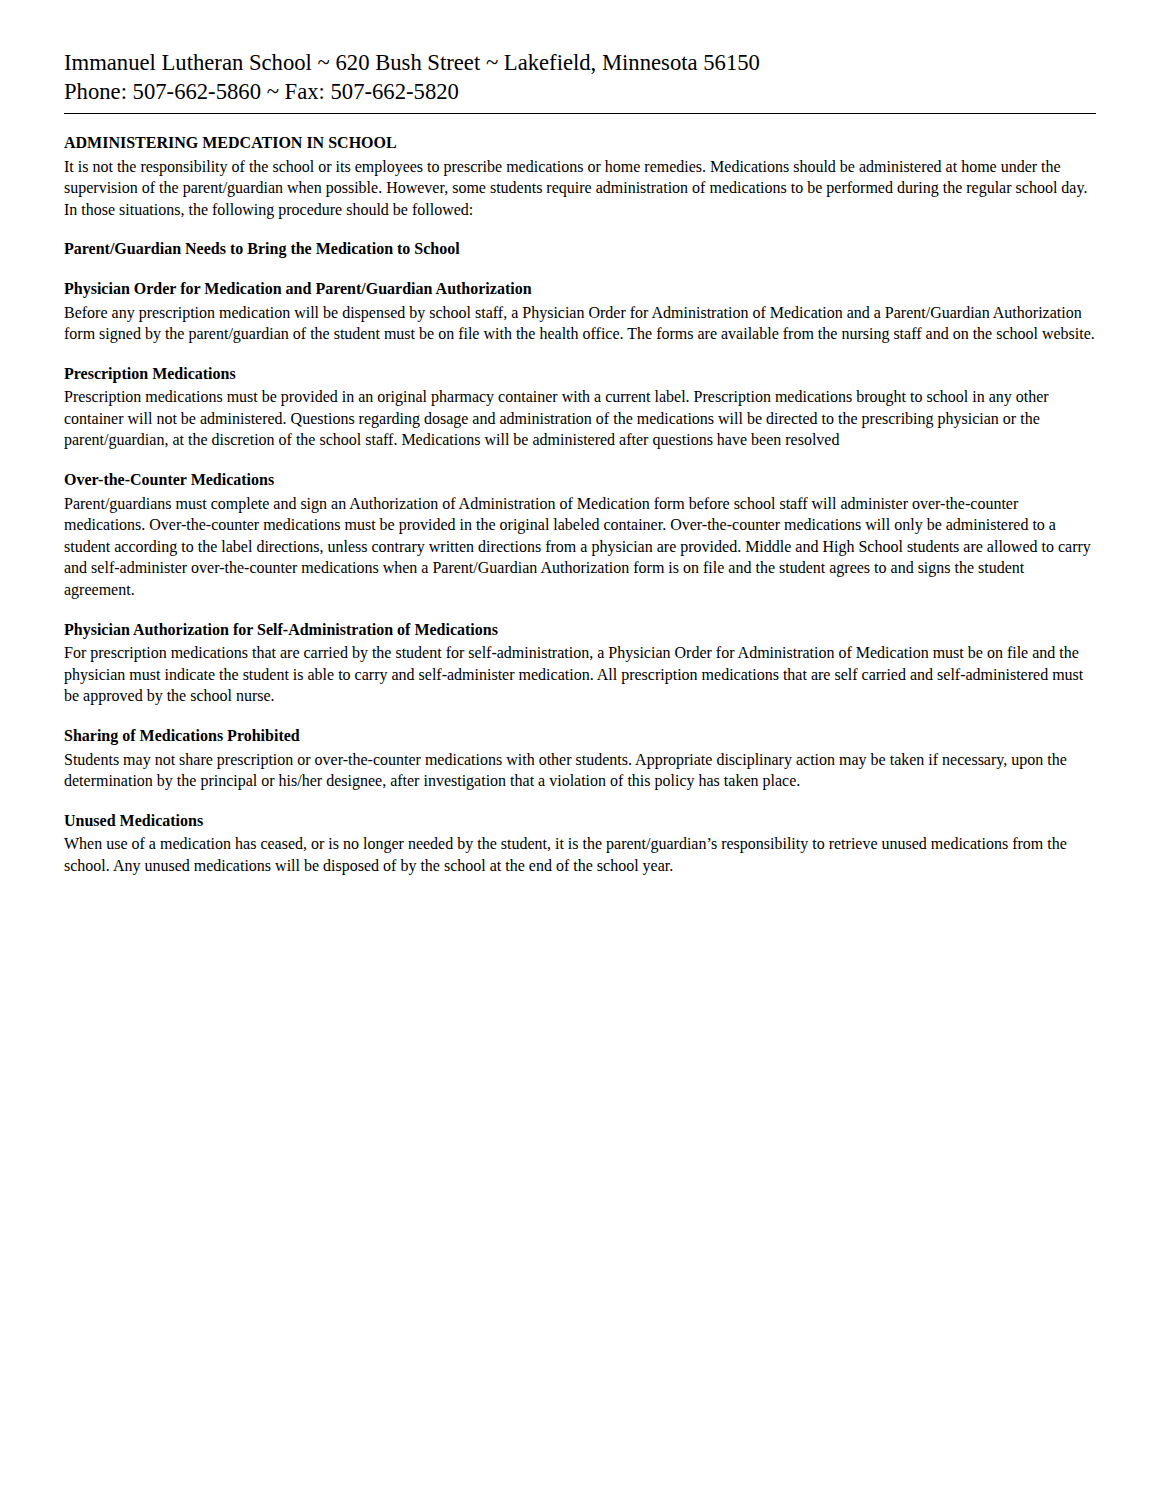Immanuel Lutheran School ~ 620 Bush Street ~ Lakefield, Minnesota 56150 Phone: 507-662-5860 ~ Fax: 507-662-5820
Administering Medcation in School
It is not the responsibility of the school or its employees to prescribe medications or home remedies. Medications should be administered at home under the supervision of the parent/guardian when possible. However, some students require administration of medications to be performed during the regular school day. In those situations, the following procedure should be followed:
Parent/Guardian Needs to Bring the Medication to School
Physician Order for Medication and Parent/Guardian Authorization
Before any prescription medication will be dispensed by school staff, a Physician Order for Administration of Medication and a Parent/Guardian Authorization form signed by the parent/guardian of the student must be on file with the health office. The forms are available from the nursing staff and on the school website.
Prescription Medications
Prescription medications must be provided in an original pharmacy container with a current label. Prescription medications brought to school in any other container will not be administered. Questions regarding dosage and administration of the medications will be directed to the prescribing physician or the parent/guardian, at the discretion of the school staff. Medications will be administered after questions have been resolved
Over-the-Counter Medications
Parent/guardians must complete and sign an Authorization of Administration of Medication form before school staff will administer over-the-counter medications. Over-the-counter medications must be provided in the original labeled container. Over-the-counter medications will only be administered to a student according to the label directions, unless contrary written directions from a physician are provided. Middle and High School students are allowed to carry and self-administer over-the-counter medications when a Parent/Guardian Authorization form is on file and the student agrees to and signs the student agreement.
Physician Authorization for Self-Administration of Medications
For prescription medications that are carried by the student for self-administration, a Physician Order for Administration of Medication must be on file and the physician must indicate the student is able to carry and self-administer medication. All prescription medications that are self carried and self-administered must be approved by the school nurse.
Sharing of Medications Prohibited
Students may not share prescription or over-the-counter medications with other students. Appropriate disciplinary action may be taken if necessary, upon the determination by the principal or his/her designee, after investigation that a violation of this policy has taken place.
Unused Medications
When use of a medication has ceased, or is no longer needed by the student, it is the parent/guardian’s responsibility to retrieve unused medications from the school. Any unused medications will be disposed of by the school at the end of the school year.